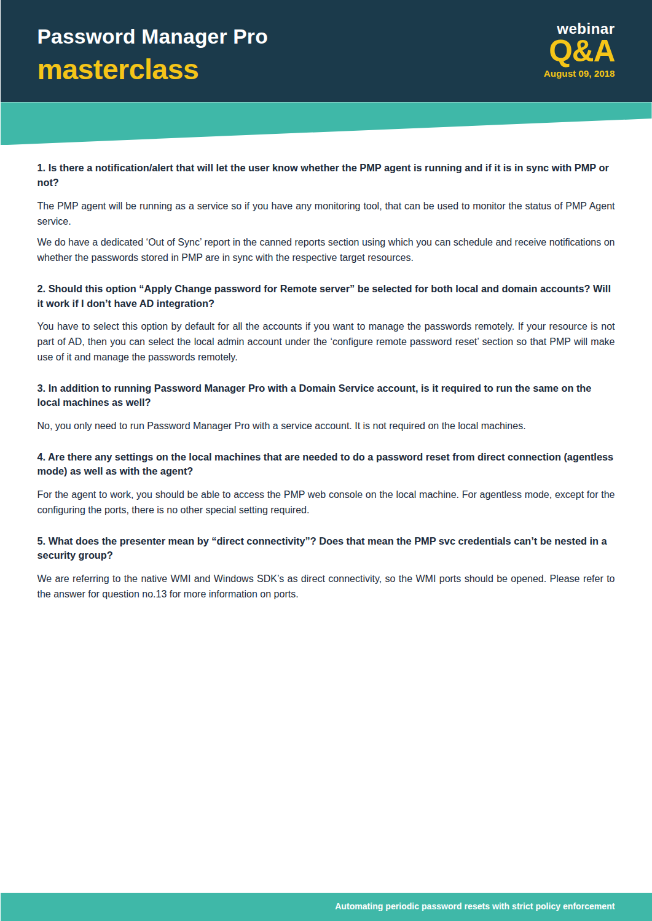Password Manager Pro
masterclass
webinar Q&A August 09, 2018
1. Is there a notification/alert that will let the user know whether the PMP agent is running and if it is in sync with PMP or not?
The PMP agent will be running as a service so if you have any monitoring tool, that can be used to monitor the status of PMP Agent service.
We do have a dedicated ‘Out of Sync’ report in the canned reports section using which you can schedule and receive notifications on whether the passwords stored in PMP are in sync with the respective target resources.
2. Should this option “Apply Change password for Remote server” be selected for both local and domain accounts? Will it work if I don’t have AD integration?
You have to select this option by default for all the accounts if you want to manage the passwords remotely. If your resource is not part of AD, then you can select the local admin account under the ‘configure remote password reset’ section so that PMP will make use of it and manage the passwords remotely.
3. In addition to running Password Manager Pro with a Domain Service account, is it required to run the same on the local machines as well?
No, you only need to run Password Manager Pro with a service account. It is not required on the local machines.
4. Are there any settings on the local machines that are needed to do a password reset from direct connection (agentless mode) as well as with the agent?
For the agent to work, you should be able to access the PMP web console on the local machine. For agentless mode, except for the configuring the ports, there is no other special setting required.
5. What does the presenter mean by “direct connectivity”? Does that mean the PMP svc credentials can’t be nested in a security group?
We are referring to the native WMI and Windows SDK’s as direct connectivity, so the WMI ports should be opened. Please refer to the answer for question no.13 for more information on ports.
Automating periodic password resets with strict policy enforcement